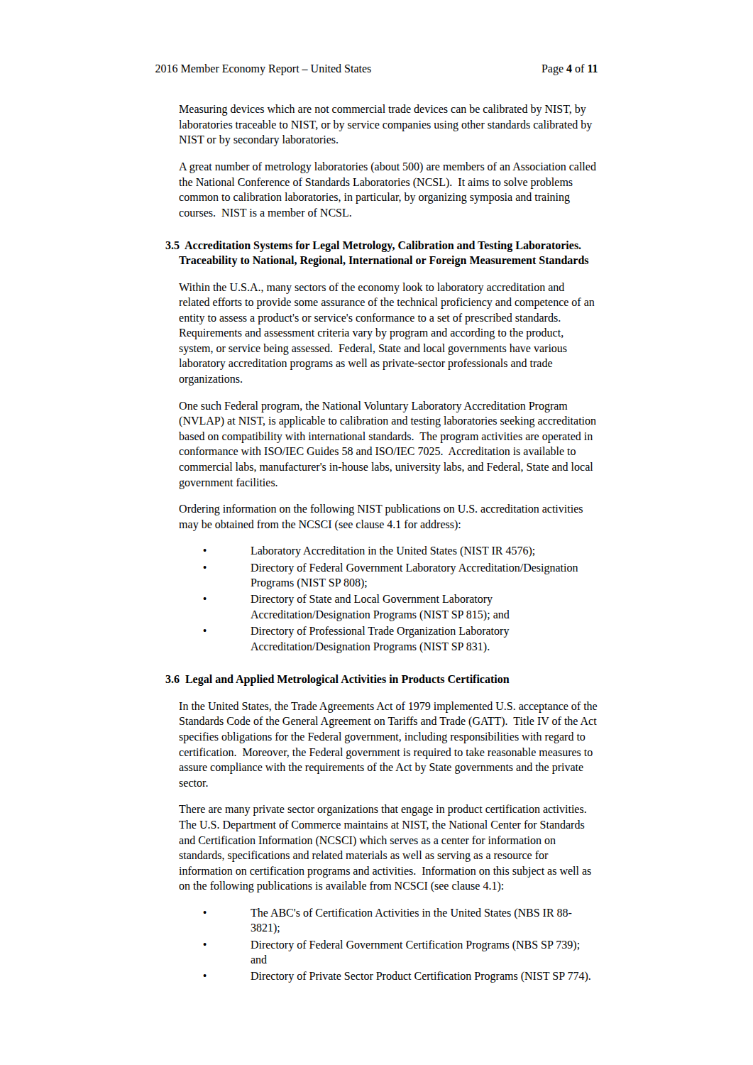2016 Member Economy Report – United States
Page 4 of 11
Measuring devices which are not commercial trade devices can be calibrated by NIST, by laboratories traceable to NIST, or by service companies using other standards calibrated by NIST or by secondary laboratories.
A great number of metrology laboratories (about 500) are members of an Association called the National Conference of Standards Laboratories (NCSL). It aims to solve problems common to calibration laboratories, in particular, by organizing symposia and training courses. NIST is a member of NCSL.
3.5 Accreditation Systems for Legal Metrology, Calibration and Testing Laboratories. Traceability to National, Regional, International or Foreign Measurement Standards
Within the U.S.A., many sectors of the economy look to laboratory accreditation and related efforts to provide some assurance of the technical proficiency and competence of an entity to assess a product's or service's conformance to a set of prescribed standards. Requirements and assessment criteria vary by program and according to the product, system, or service being assessed. Federal, State and local governments have various laboratory accreditation programs as well as private-sector professionals and trade organizations.
One such Federal program, the National Voluntary Laboratory Accreditation Program (NVLAP) at NIST, is applicable to calibration and testing laboratories seeking accreditation based on compatibility with international standards. The program activities are operated in conformance with ISO/IEC Guides 58 and ISO/IEC 7025. Accreditation is available to commercial labs, manufacturer's in-house labs, university labs, and Federal, State and local government facilities.
Ordering information on the following NIST publications on U.S. accreditation activities may be obtained from the NCSCI (see clause 4.1 for address):
Laboratory Accreditation in the United States (NIST IR 4576);
Directory of Federal Government Laboratory Accreditation/Designation Programs (NIST SP 808);
Directory of State and Local Government Laboratory Accreditation/Designation Programs (NIST SP 815); and
Directory of Professional Trade Organization Laboratory Accreditation/Designation Programs (NIST SP 831).
3.6 Legal and Applied Metrological Activities in Products Certification
In the United States, the Trade Agreements Act of 1979 implemented U.S. acceptance of the Standards Code of the General Agreement on Tariffs and Trade (GATT). Title IV of the Act specifies obligations for the Federal government, including responsibilities with regard to certification. Moreover, the Federal government is required to take reasonable measures to assure compliance with the requirements of the Act by State governments and the private sector.
There are many private sector organizations that engage in product certification activities. The U.S. Department of Commerce maintains at NIST, the National Center for Standards and Certification Information (NCSCI) which serves as a center for information on standards, specifications and related materials as well as serving as a resource for information on certification programs and activities. Information on this subject as well as on the following publications is available from NCSCI (see clause 4.1):
The ABC's of Certification Activities in the United States (NBS IR 88-3821);
Directory of Federal Government Certification Programs (NBS SP 739); and
Directory of Private Sector Product Certification Programs (NIST SP 774).